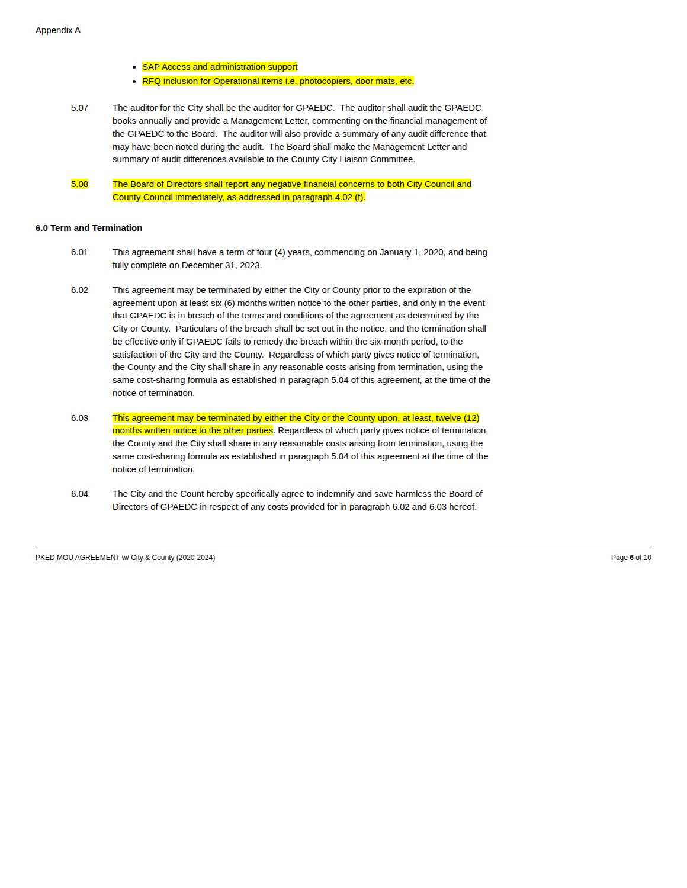Appendix A
SAP Access and administration support
RFQ inclusion for Operational items i.e. photocopiers, door mats, etc.
5.07
The auditor for the City shall be the auditor for GPAEDC. The auditor shall audit the GPAEDC books annually and provide a Management Letter, commenting on the financial management of the GPAEDC to the Board. The auditor will also provide a summary of any audit difference that may have been noted during the audit. The Board shall make the Management Letter and summary of audit differences available to the County City Liaison Committee.
5.08
The Board of Directors shall report any negative financial concerns to both City Council and County Council immediately, as addressed in paragraph 4.02 (f).
6.0 Term and Termination
6.01
This agreement shall have a term of four (4) years, commencing on January 1, 2020, and being fully complete on December 31, 2023.
6.02
This agreement may be terminated by either the City or County prior to the expiration of the agreement upon at least six (6) months written notice to the other parties, and only in the event that GPAEDC is in breach of the terms and conditions of the agreement as determined by the City or County. Particulars of the breach shall be set out in the notice, and the termination shall be effective only if GPAEDC fails to remedy the breach within the six-month period, to the satisfaction of the City and the County. Regardless of which party gives notice of termination, the County and the City shall share in any reasonable costs arising from termination, using the same cost-sharing formula as established in paragraph 5.04 of this agreement, at the time of the notice of termination.
6.03
This agreement may be terminated by either the City or the County upon, at least, twelve (12) months written notice to the other parties. Regardless of which party gives notice of termination, the County and the City shall share in any reasonable costs arising from termination, using the same cost-sharing formula as established in paragraph 5.04 of this agreement at the time of the notice of termination.
6.04
The City and the Count hereby specifically agree to indemnify and save harmless the Board of Directors of GPAEDC in respect of any costs provided for in paragraph 6.02 and 6.03 hereof.
PKED MOU AGREEMENT w/ City & County (2020-2024)
Page 6 of 10